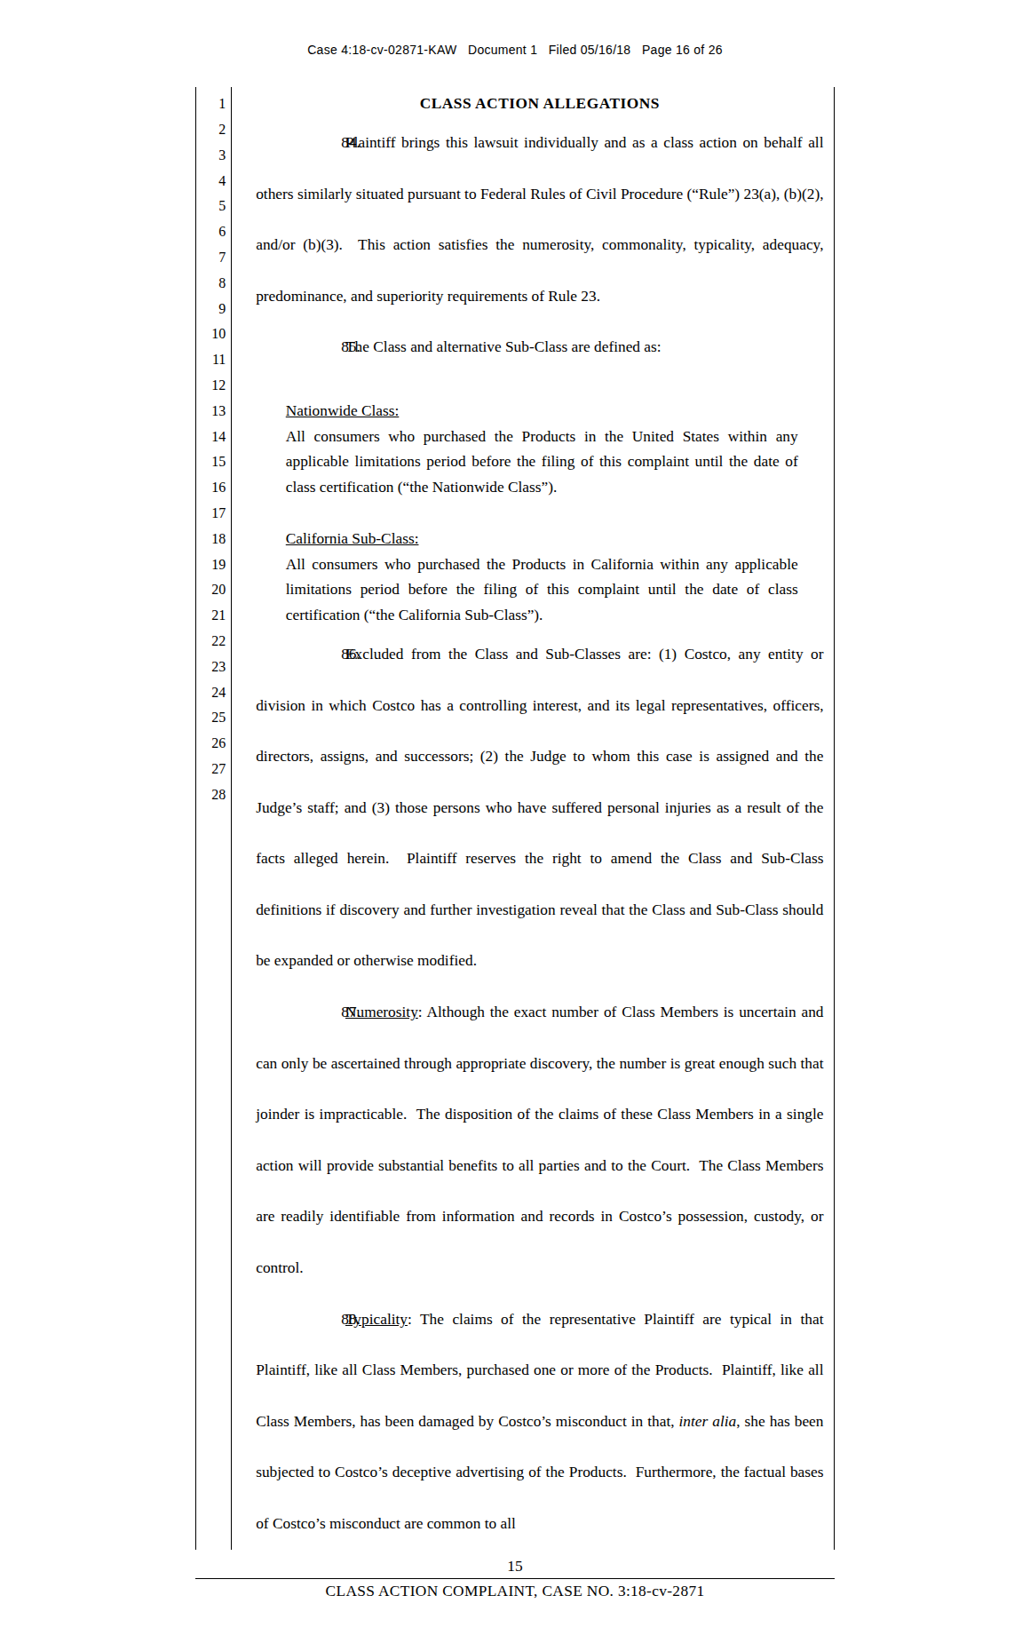Case 4:18-cv-02871-KAW Document 1 Filed 05/16/18 Page 16 of 26
1
2
3
4
5
6
7
8
9
10
11
12
13
14
15
16
17
18
19
20
21
22
23
24
25
26
27
28
CLASS ACTION ALLEGATIONS
84. Plaintiff brings this lawsuit individually and as a class action on behalf all others similarly situated pursuant to Federal Rules of Civil Procedure (“Rule”) 23(a), (b)(2), and/or (b)(3). This action satisfies the numerosity, commonality, typicality, adequacy, predominance, and superiority requirements of Rule 23.
85. The Class and alternative Sub-Class are defined as:
Nationwide Class: All consumers who purchased the Products in the United States within any applicable limitations period before the filing of this complaint until the date of class certification (“the Nationwide Class”).
California Sub-Class: All consumers who purchased the Products in California within any applicable limitations period before the filing of this complaint until the date of class certification (“the California Sub-Class”).
86. Excluded from the Class and Sub-Classes are: (1) Costco, any entity or division in which Costco has a controlling interest, and its legal representatives, officers, directors, assigns, and successors; (2) the Judge to whom this case is assigned and the Judge’s staff; and (3) those persons who have suffered personal injuries as a result of the facts alleged herein. Plaintiff reserves the right to amend the Class and Sub-Class definitions if discovery and further investigation reveal that the Class and Sub-Class should be expanded or otherwise modified.
87. Numerosity: Although the exact number of Class Members is uncertain and can only be ascertained through appropriate discovery, the number is great enough such that joinder is impracticable. The disposition of the claims of these Class Members in a single action will provide substantial benefits to all parties and to the Court. The Class Members are readily identifiable from information and records in Costco’s possession, custody, or control.
88. Typicality: The claims of the representative Plaintiff are typical in that Plaintiff, like all Class Members, purchased one or more of the Products. Plaintiff, like all Class Members, has been damaged by Costco’s misconduct in that, inter alia, she has been subjected to Costco’s deceptive advertising of the Products. Furthermore, the factual bases of Costco’s misconduct are common to all
15
CLASS ACTION COMPLAINT, CASE NO. 3:18-cv-2871